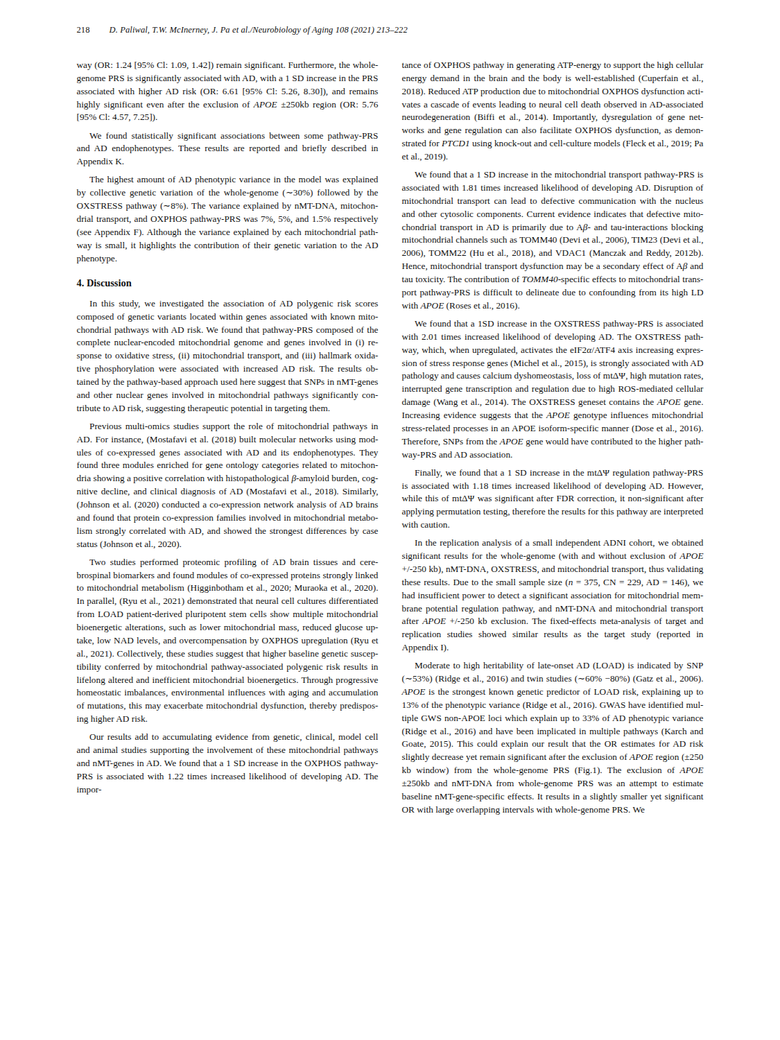218 D. Paliwal, T.W. McInerney, J. Pa et al./Neurobiology of Aging 108 (2021) 213–222
way (OR: 1.24 [95% Cl: 1.09, 1.42]) remain significant. Furthermore, the whole-genome PRS is significantly associated with AD, with a 1 SD increase in the PRS associated with higher AD risk (OR: 6.61 [95% Cl: 5.26, 8.30]), and remains highly significant even after the exclusion of APOE ±250kb region (OR: 5.76 [95% Cl: 4.57, 7.25]).
We found statistically significant associations between some pathway-PRS and AD endophenotypes. These results are reported and briefly described in Appendix K.
The highest amount of AD phenotypic variance in the model was explained by collective genetic variation of the whole-genome (∼30%) followed by the OXSTRESS pathway (∼8%). The variance explained by nMT-DNA, mitochondrial transport, and OXPHOS pathway-PRS was 7%, 5%, and 1.5% respectively (see Appendix F). Although the variance explained by each mitochondrial pathway is small, it highlights the contribution of their genetic variation to the AD phenotype.
4. Discussion
In this study, we investigated the association of AD polygenic risk scores composed of genetic variants located within genes associated with known mitochondrial pathways with AD risk. We found that pathway-PRS composed of the complete nuclear-encoded mitochondrial genome and genes involved in (i) response to oxidative stress, (ii) mitochondrial transport, and (iii) hallmark oxidative phosphorylation were associated with increased AD risk. The results obtained by the pathway-based approach used here suggest that SNPs in nMT-genes and other nuclear genes involved in mitochondrial pathways significantly contribute to AD risk, suggesting therapeutic potential in targeting them.
Previous multi-omics studies support the role of mitochondrial pathways in AD. For instance, (Mostafavi et al. (2018) built molecular networks using modules of co-expressed genes associated with AD and its endophenotypes. They found three modules enriched for gene ontology categories related to mitochondria showing a positive correlation with histopathological β-amyloid burden, cognitive decline, and clinical diagnosis of AD (Mostafavi et al., 2018). Similarly, (Johnson et al. (2020) conducted a co-expression network analysis of AD brains and found that protein co-expression families involved in mitochondrial metabolism strongly correlated with AD, and showed the strongest differences by case status (Johnson et al., 2020).
Two studies performed proteomic profiling of AD brain tissues and cerebrospinal biomarkers and found modules of co-expressed proteins strongly linked to mitochondrial metabolism (Higginbotham et al., 2020; Muraoka et al., 2020). In parallel, (Ryu et al., 2021) demonstrated that neural cell cultures differentiated from LOAD patient-derived pluripotent stem cells show multiple mitochondrial bioenergetic alterations, such as lower mitochondrial mass, reduced glucose uptake, low NAD levels, and overcompensation by OXPHOS upregulation (Ryu et al., 2021). Collectively, these studies suggest that higher baseline genetic susceptibility conferred by mitochondrial pathway-associated polygenic risk results in lifelong altered and inefficient mitochondrial bioenergetics. Through progressive homeostatic imbalances, environmental influences with aging and accumulation of mutations, this may exacerbate mitochondrial dysfunction, thereby predisposing higher AD risk.
Our results add to accumulating evidence from genetic, clinical, model cell and animal studies supporting the involvement of these mitochondrial pathways and nMT-genes in AD. We found that a 1 SD increase in the OXPHOS pathway-PRS is associated with 1.22 times increased likelihood of developing AD. The impor-
tance of OXPHOS pathway in generating ATP-energy to support the high cellular energy demand in the brain and the body is well-established (Cuperfain et al., 2018). Reduced ATP production due to mitochondrial OXPHOS dysfunction activates a cascade of events leading to neural cell death observed in AD-associated neurodegeneration (Biffi et al., 2014). Importantly, dysregulation of gene networks and gene regulation can also facilitate OXPHOS dysfunction, as demonstrated for PTCD1 using knock-out and cell-culture models (Fleck et al., 2019; Pa et al., 2019).
We found that a 1 SD increase in the mitochondrial transport pathway-PRS is associated with 1.81 times increased likelihood of developing AD. Disruption of mitochondrial transport can lead to defective communication with the nucleus and other cytosolic components. Current evidence indicates that defective mitochondrial transport in AD is primarily due to Aβ- and tau-interactions blocking mitochondrial channels such as TOMM40 (Devi et al., 2006), TIM23 (Devi et al., 2006), TOMM22 (Hu et al., 2018), and VDAC1 (Manczak and Reddy, 2012b). Hence, mitochondrial transport dysfunction may be a secondary effect of Aβ and tau toxicity. The contribution of TOMM40-specific effects to mitochondrial transport pathway-PRS is difficult to delineate due to confounding from its high LD with APOE (Roses et al., 2016).
We found that a 1SD increase in the OXSTRESS pathway-PRS is associated with 2.01 times increased likelihood of developing AD. The OXSTRESS pathway, which, when upregulated, activates the eIF2α/ATF4 axis increasing expression of stress response genes (Michel et al., 2015), is strongly associated with AD pathology and causes calcium dyshomeostasis, loss of mtΔΨ, high mutation rates, interrupted gene transcription and regulation due to high ROS-mediated cellular damage (Wang et al., 2014). The OXSTRESS geneset contains the APOE gene. Increasing evidence suggests that the APOE genotype influences mitochondrial stress-related processes in an APOE isoform-specific manner (Dose et al., 2016). Therefore, SNPs from the APOE gene would have contributed to the higher pathway-PRS and AD association.
Finally, we found that a 1 SD increase in the mtΔΨ regulation pathway-PRS is associated with 1.18 times increased likelihood of developing AD. However, while this of mtΔΨ was significant after FDR correction, it non-significant after applying permutation testing, therefore the results for this pathway are interpreted with caution.
In the replication analysis of a small independent ADNI cohort, we obtained significant results for the whole-genome (with and without exclusion of APOE +/-250 kb), nMT-DNA, OXSTRESS, and mitochondrial transport, thus validating these results. Due to the small sample size (n = 375, CN = 229, AD = 146), we had insufficient power to detect a significant association for mitochondrial membrane potential regulation pathway, and nMT-DNA and mitochondrial transport after APOE +/-250 kb exclusion. The fixed-effects meta-analysis of target and replication studies showed similar results as the target study (reported in Appendix I).
Moderate to high heritability of late-onset AD (LOAD) is indicated by SNP (∼53%) (Ridge et al., 2016) and twin studies (∼60% −80%) (Gatz et al., 2006). APOE is the strongest known genetic predictor of LOAD risk, explaining up to 13% of the phenotypic variance (Ridge et al., 2016). GWAS have identified multiple GWS non-APOE loci which explain up to 33% of AD phenotypic variance (Ridge et al., 2016) and have been implicated in multiple pathways (Karch and Goate, 2015). This could explain our result that the OR estimates for AD risk slightly decrease yet remain significant after the exclusion of APOE region (±250 kb window) from the whole-genome PRS (Fig.1). The exclusion of APOE ±250kb and nMT-DNA from whole-genome PRS was an attempt to estimate baseline nMT-gene-specific effects. It results in a slightly smaller yet significant OR with large overlapping intervals with whole-genome PRS. We